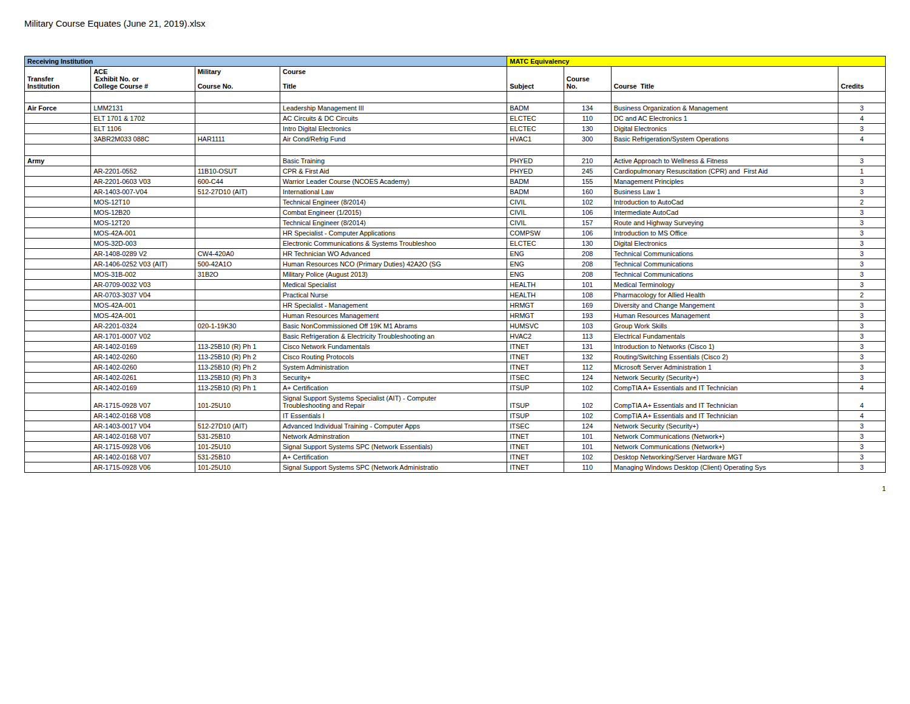Military Course Equates (June 21, 2019).xlsx
| Receiving Institution | MATC Equivalency |
| --- | --- |
| Transfer Institution | ACE Exhibit No. or College Course # | Military Course No. | Course Title | Subject | Course No. | Course Title | Credits |
| Air Force | LMM2131 | | Leadership Management III | BADM | 134 | Business Organization & Management | 3 |
| | ELT 1701 & 1702 | | AC Circuits & DC Circuits | ELCTEC | 110 | DC and AC Electronics 1 | 4 |
| | ELT 1106 | | Intro Digital Electronics | ELCTEC | 130 | Digital Electronics | 3 |
| | 3ABR2M033 088C | HAR1111 | Air Cond/Refrig Fund | HVAC1 | 300 | Basic Refrigeration/System Operations | 4 |
| Army | | | Basic Training | PHYED | 210 | Active Approach to Wellness & Fitness | 3 |
| | AR-2201-0552 | 11B10-OSUT | CPR & First Aid | PHYED | 245 | Cardiopulmonary Resuscitation (CPR) and First Aid | 1 |
| | AR-2201-0603 V03 | 600-C44 | Warrior Leader Course (NCOES Academy) | BADM | 155 | Management Principles | 3 |
| | AR-1403-007-V04 | 512-27D10 (AIT) | International Law | BADM | 160 | Business Law 1 | 3 |
| | MOS-12T10 | | Technical Engineer (8/2014) | CIVIL | 102 | Introduction to AutoCad | 2 |
| | MOS-12B20 | | Combat Engineer (1/2015) | CIVIL | 106 | Intermediate AutoCad | 3 |
| | MOS-12T20 | | Technical Engineer (8/2014) | CIVIL | 157 | Route and Highway Surveying | 3 |
| | MOS-42A-001 | | HR Specialist - Computer Applications | COMPSW | 106 | Introduction to MS Office | 3 |
| | MOS-32D-003 | | Electronic Communications & Systems Troubleshoo | ELCTEC | 130 | Digital Electronics | 3 |
| | AR-1408-0289 V2 | CW4-420A0 | HR Technician WO Advanced | ENG | 208 | Technical Communications | 3 |
| | AR-1406-0252 V03 (AIT) | 500-42A1O | Human Resources NCO (Primary Duties) 42A2O (SG | ENG | 208 | Technical Communications | 3 |
| | MOS-31B-002 | 31B2O | Military Police (August 2013) | ENG | 208 | Technical Communications | 3 |
| | AR-0709-0032 V03 | | Medical Specialist | HEALTH | 101 | Medical Terminology | 3 |
| | AR-0703-3037 V04 | | Practical Nurse | HEALTH | 108 | Pharmacology for Allied Health | 2 |
| | MOS-42A-001 | | HR Specialist - Management | HRMGT | 169 | Diversity and Change Mangement | 3 |
| | MOS-42A-001 | | Human Resources Management | HRMGT | 193 | Human Resources Management | 3 |
| | AR-2201-0324 | 020-1-19K30 | Basic NonCommissioned Off 19K M1 Abrams | HUMSVC | 103 | Group Work Skills | 3 |
| | AR-1701-0007 V02 | | Basic Refrigeration & Electricity Troubleshooting an | HVAC2 | 113 | Electrical Fundamentals | 3 |
| | AR-1402-0169 | 113-25B10 (R) Ph 1 | Cisco Network Fundamentals | ITNET | 131 | Introduction to Networks (Cisco 1) | 3 |
| | AR-1402-0260 | 113-25B10 (R) Ph 2 | Cisco Routing Protocols | ITNET | 132 | Routing/Switching Essentials (Cisco 2) | 3 |
| | AR-1402-0260 | 113-25B10 (R) Ph 2 | System Administration | ITNET | 112 | Microsoft Server Administration 1 | 3 |
| | AR-1402-0261 | 113-25B10 (R) Ph 3 | Security+ | ITSEC | 124 | Network Security (Security+) | 3 |
| | AR-1402-0169 | 113-25B10 (R) Ph 1 | A+ Certification | ITSUP | 102 | CompTIA A+ Essentials and IT Technician | 4 |
| | AR-1715-0928 V07 | 101-25U10 | Signal Support Systems Specialist (AIT) - Computer Troubleshooting and Repair | ITSUP | 102 | CompTIA A+ Essentials and IT Technician | 4 |
| | AR-1402-0168 V08 | | IT Essentials I | ITSUP | 102 | CompTIA A+ Essentials and IT Technician | 4 |
| | AR-1403-0017 V04 | 512-27D10 (AIT) | Advanced Individual Training - Computer Apps | ITSEC | 124 | Network Security (Security+) | 3 |
| | AR-1402-0168 V07 | 531-25B10 | Network Adminstration | ITNET | 101 | Network Communications (Network+) | 3 |
| | AR-1715-0928 V06 | 101-25U10 | Signal Support Systems SPC (Network Essentials) | ITNET | 101 | Network Communications (Network+) | 3 |
| | AR-1402-0168 V07 | 531-25B10 | A+ Certification | ITNET | 102 | Desktop Networking/Server Hardware MGT | 3 |
| | AR-1715-0928 V06 | 101-25U10 | Signal Support Systems SPC (Network Administratio | ITNET | 110 | Managing Windows Desktop (Client) Operating Sys | 3 |
1